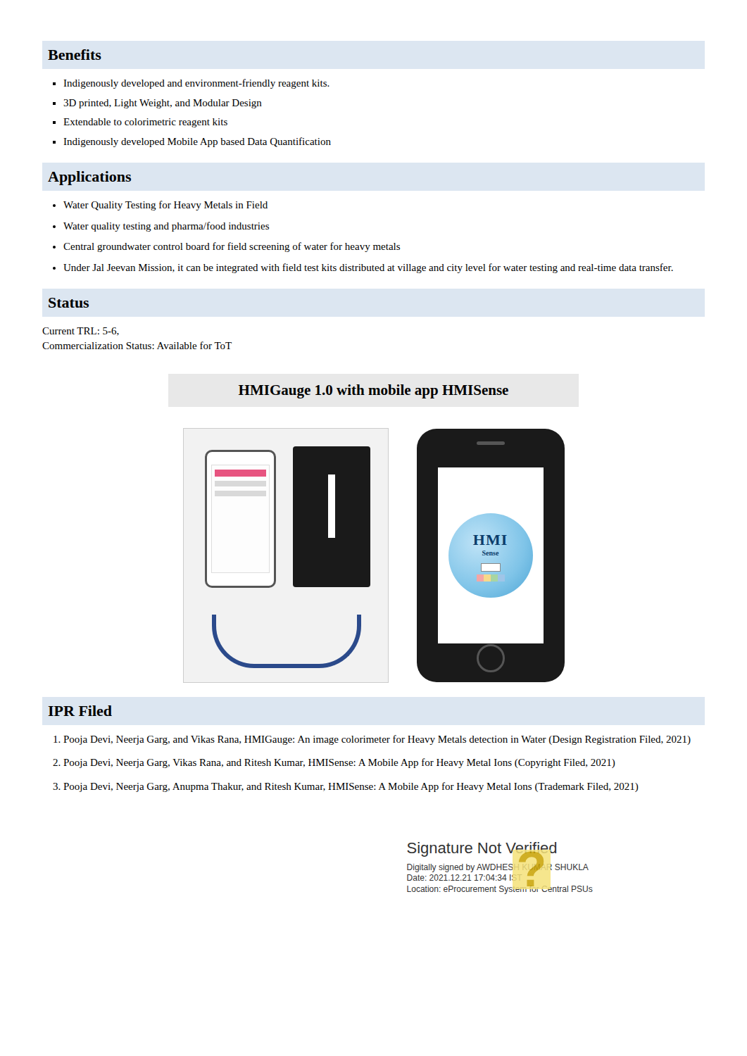Benefits
Indigenously developed and environment-friendly reagent kits.
3D printed, Light Weight, and Modular Design
Extendable to colorimetric reagent kits
Indigenously developed Mobile App based Data Quantification
Applications
Water Quality Testing for Heavy Metals in Field
Water quality testing and pharma/food industries
Central groundwater control board for field screening of water for heavy metals
Under Jal Jeevan Mission, it can be integrated with field test kits distributed at village and city level for water testing and real-time data transfer.
Status
Current TRL: 5-6,
Commercialization Status: Available for ToT
HMIGauge 1.0 with mobile app HMISense
HMI
Sense
IPR Filed
Pooja Devi, Neerja Garg, and Vikas Rana, HMIGauge: An image colorimeter for Heavy Metals detection in Water (Design Registration Filed, 2021)
Pooja Devi, Neerja Garg, Vikas Rana, and Ritesh Kumar, HMISense: A Mobile App for Heavy Metal Ions (Copyright Filed, 2021)
Pooja Devi, Neerja Garg, Anupma Thakur, and Ritesh Kumar, HMISense: A Mobile App for Heavy Metal Ions (Trademark Filed, 2021)
Signature Not Verified
?
Digitally signed by AWDHESH KUMAR SHUKLA
Date: 2021.12.21 17:04:34 IST
Location: eProcurement System for Central PSUs